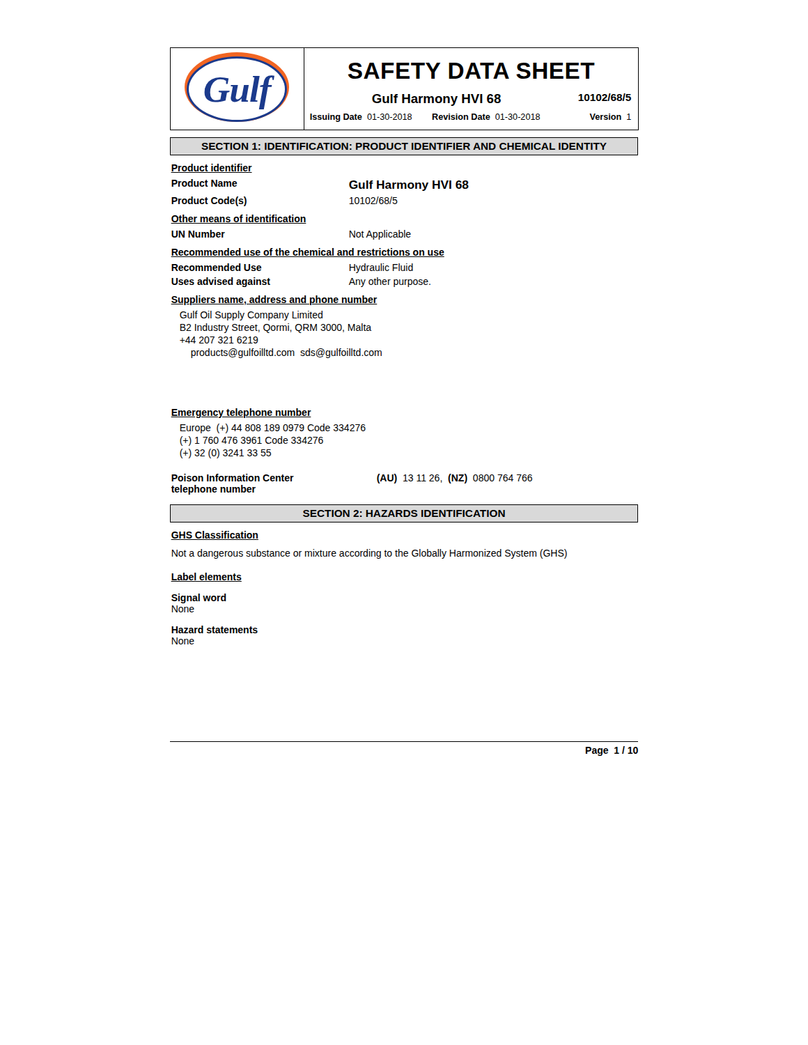Gulf
SAFETY DATA SHEET
Gulf Harmony HVI 68
10102/68/5
Issuing Date 01-30-2018
Revision Date 01-30-2018
Version 1
SECTION 1: IDENTIFICATION: PRODUCT IDENTIFIER AND CHEMICAL IDENTITY
Product identifier
Product Name
Gulf Harmony HVI 68
Product Code(s)
10102/68/5
Other means of identification
UN Number
Not Applicable
Recommended use of the chemical and restrictions on use
Recommended Use
Hydraulic Fluid
Uses advised against
Any other purpose.
Suppliers name, address and phone number
Gulf Oil Supply Company Limited
B2 Industry Street, Qormi, QRM 3000, Malta
+44 207 321 6219
products@gulfoilltd.com sds@gulfoilltd.com
Emergency telephone number
Europe (+) 44 808 189 0979 Code 334276
(+) 1 760 476 3961 Code 334276
(+) 32 (0) 3241 33 55
Poison Information Center
telephone number
(AU) 13 11 26, (NZ) 0800 764 766
SECTION 2: HAZARDS IDENTIFICATION
GHS Classification
Not a dangerous substance or mixture according to the Globally Harmonized System (GHS)
Label elements
Signal word
None
Hazard statements
None
Page 1 / 10